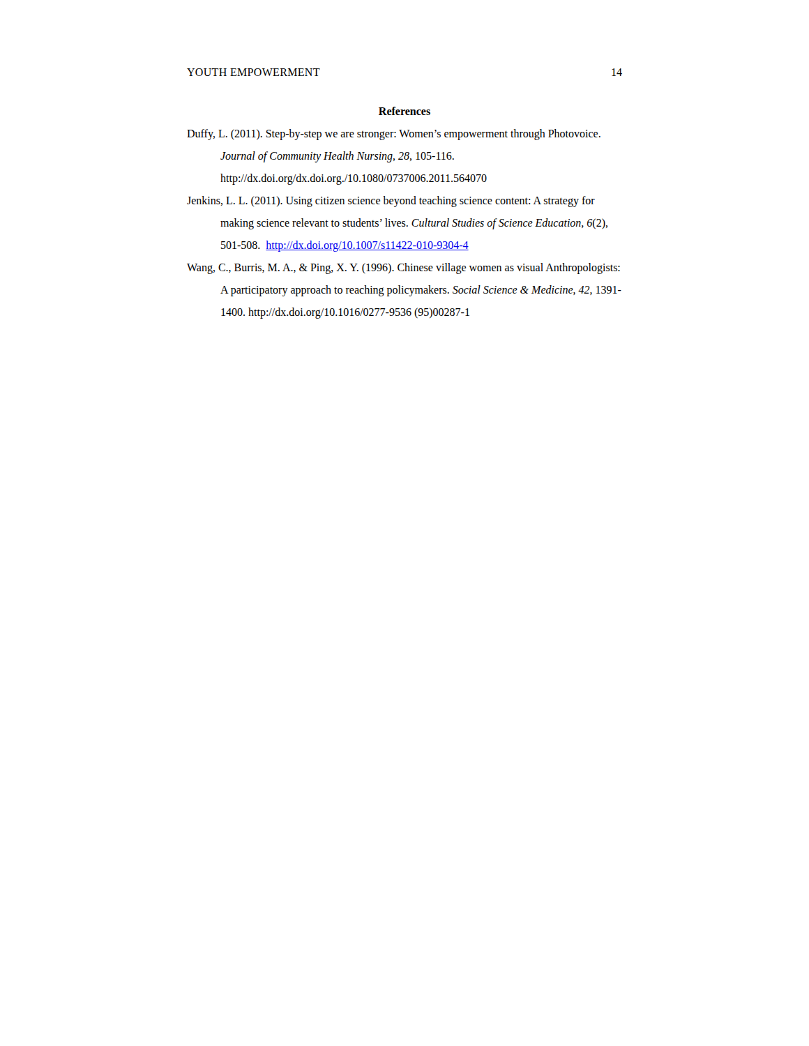Youth Empowerment 14
References
Duffy, L. (2011). Step-by-step we are stronger: Women’s empowerment through Photovoice. Journal of Community Health Nursing, 28, 105-116. http://dx.doi.org/dx.doi.org./10.1080/0737006.2011.564070
Jenkins, L. L. (2011). Using citizen science beyond teaching science content: A strategy for making science relevant to students’ lives. Cultural Studies of Science Education, 6(2), 501-508. http://dx.doi.org/10.1007/s11422-010-9304-4
Wang, C., Burris, M. A., & Ping, X. Y. (1996). Chinese village women as visual Anthropologists: A participatory approach to reaching policymakers. Social Science & Medicine, 42, 1391-1400. http://dx.doi.org/10.1016/0277-9536 (95)00287-1